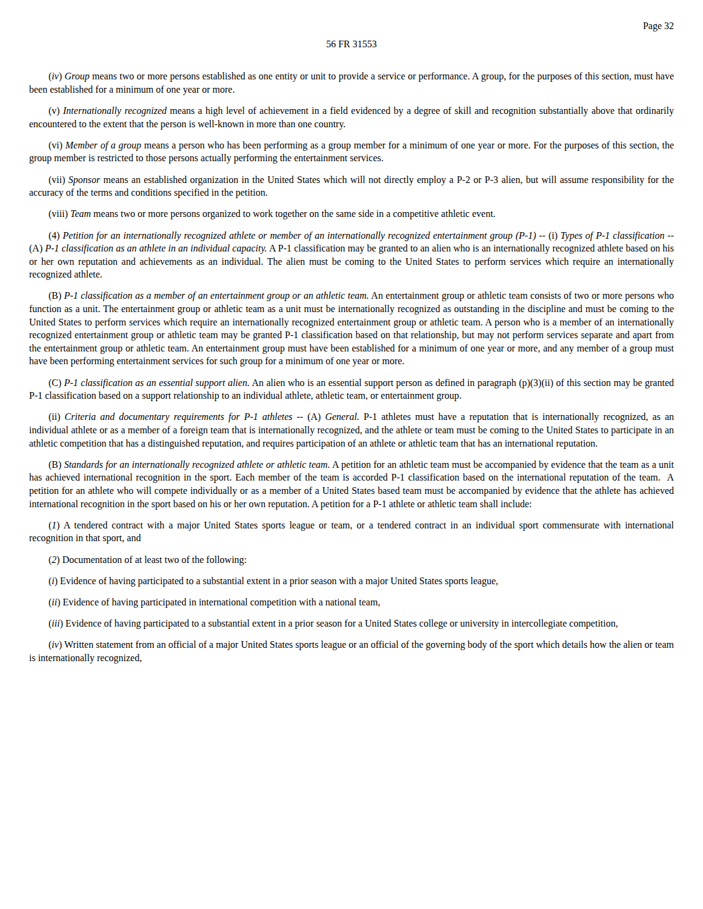Page 32
56 FR 31553
(iv) Group means two or more persons established as one entity or unit to provide a service or performance. A group, for the purposes of this section, must have been established for a minimum of one year or more.
(v) Internationally recognized means a high level of achievement in a field evidenced by a degree of skill and recognition substantially above that ordinarily encountered to the extent that the person is well-known in more than one country.
(vi) Member of a group means a person who has been performing as a group member for a minimum of one year or more. For the purposes of this section, the group member is restricted to those persons actually performing the entertainment services.
(vii) Sponsor means an established organization in the United States which will not directly employ a P-2 or P-3 alien, but will assume responsibility for the accuracy of the terms and conditions specified in the petition.
(viii) Team means two or more persons organized to work together on the same side in a competitive athletic event.
(4) Petition for an internationally recognized athlete or member of an internationally recognized entertainment group (P-1) -- (i) Types of P-1 classification -- (A) P-1 classification as an athlete in an individual capacity. A P-1 classification may be granted to an alien who is an internationally recognized athlete based on his or her own reputation and achievements as an individual. The alien must be coming to the United States to perform services which require an internationally recognized athlete.
(B) P-1 classification as a member of an entertainment group or an athletic team. An entertainment group or athletic team consists of two or more persons who function as a unit. The entertainment group or athletic team as a unit must be internationally recognized as outstanding in the discipline and must be coming to the United States to perform services which require an internationally recognized entertainment group or athletic team. A person who is a member of an internationally recognized entertainment group or athletic team may be granted P-1 classification based on that relationship, but may not perform services separate and apart from the entertainment group or athletic team. An entertainment group must have been established for a minimum of one year or more, and any member of a group must have been performing entertainment services for such group for a minimum of one year or more.
(C) P-1 classification as an essential support alien. An alien who is an essential support person as defined in paragraph (p)(3)(ii) of this section may be granted P-1 classification based on a support relationship to an individual athlete, athletic team, or entertainment group.
(ii) Criteria and documentary requirements for P-1 athletes -- (A) General. P-1 athletes must have a reputation that is internationally recognized, as an individual athlete or as a member of a foreign team that is internationally recognized, and the athlete or team must be coming to the United States to participate in an athletic competition that has a distinguished reputation, and requires participation of an athlete or athletic team that has an international reputation.
(B) Standards for an internationally recognized athlete or athletic team. A petition for an athletic team must be accompanied by evidence that the team as a unit has achieved international recognition in the sport. Each member of the team is accorded P-1 classification based on the international reputation of the team. A petition for an athlete who will compete individually or as a member of a United States based team must be accompanied by evidence that the athlete has achieved international recognition in the sport based on his or her own reputation. A petition for a P-1 athlete or athletic team shall include:
(1) A tendered contract with a major United States sports league or team, or a tendered contract in an individual sport commensurate with international recognition in that sport, and
(2) Documentation of at least two of the following:
(i) Evidence of having participated to a substantial extent in a prior season with a major United States sports league,
(ii) Evidence of having participated in international competition with a national team,
(iii) Evidence of having participated to a substantial extent in a prior season for a United States college or university in intercollegiate competition,
(iv) Written statement from an official of a major United States sports league or an official of the governing body of the sport which details how the alien or team is internationally recognized,